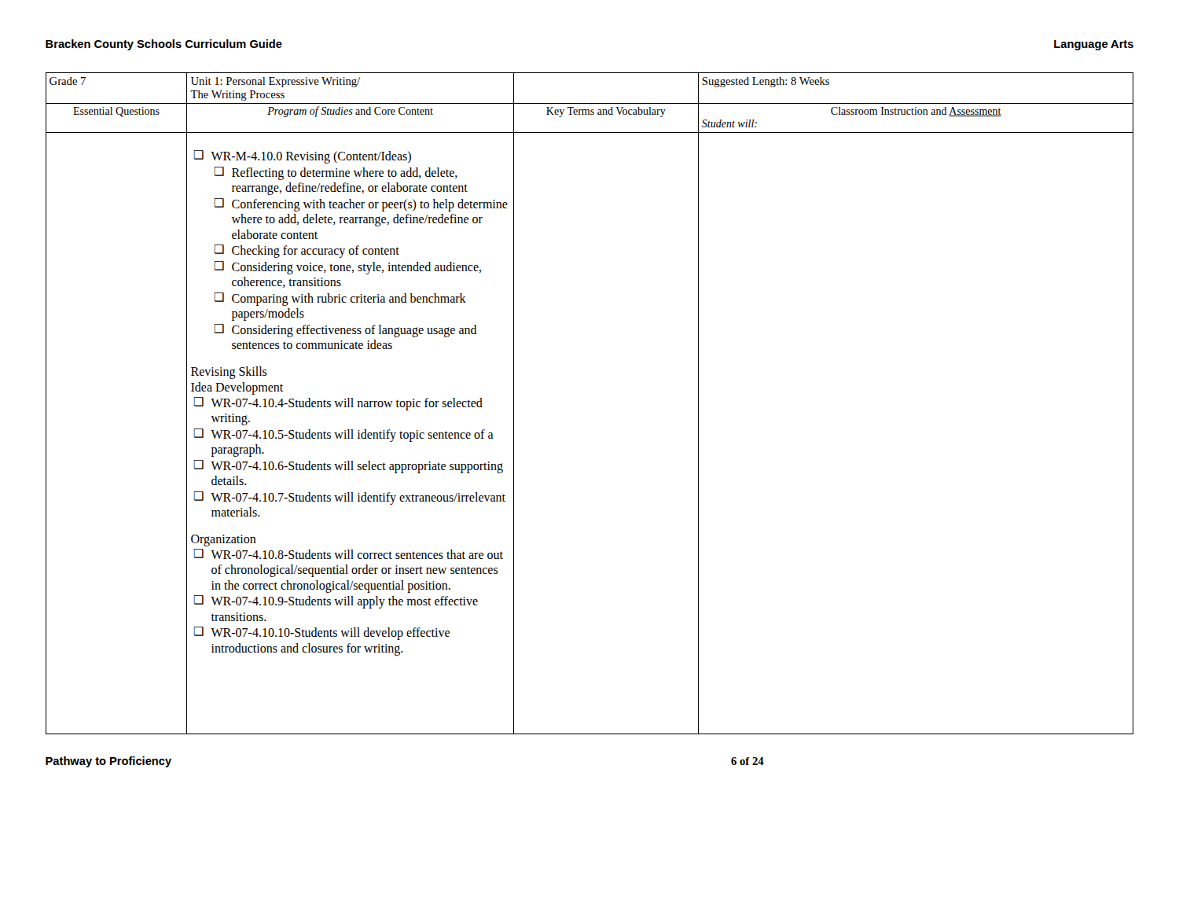Bracken County Schools Curriculum Guide Language Arts
| Grade 7 | Unit 1: Personal Expressive Writing/ The Writing Process | | Suggested Length: 8 Weeks |
| Essential Questions | Program of Studies and Core Content | Key Terms and Vocabulary | Classroom Instruction and Assessment Student will: |
| | WR-M-4.10.0 Revising (Content/Ideas) Reflecting to determine where to add, delete, rearrange, define/redefine, or elaborate content Conferencing with teacher or peer(s) to help determine where to add, delete, rearrange, define/redefine or elaborate content Checking for accuracy of content Considering voice, tone, style, intended audience, coherence, transitions Comparing with rubric criteria and benchmark papers/models Considering effectiveness of language usage and sentences to communicate ideas Revising Skills Idea Development WR-07-4.10.4-Students will narrow topic for selected writing. WR-07-4.10.5-Students will identify topic sentence of a paragraph. WR-07-4.10.6-Students will select appropriate supporting details. WR-07-4.10.7-Students will identify extraneous/irrelevant materials. Organization WR-07-4.10.8-Students will correct sentences that are out of chronological/sequential order or insert new sentences in the correct chronological/sequential position. WR-07-4.10.9-Students will apply the most effective transitions. WR-07-4.10.10-Students will develop effective introductions and closures for writing. | | |
Pathway to Proficiency 6 of 24